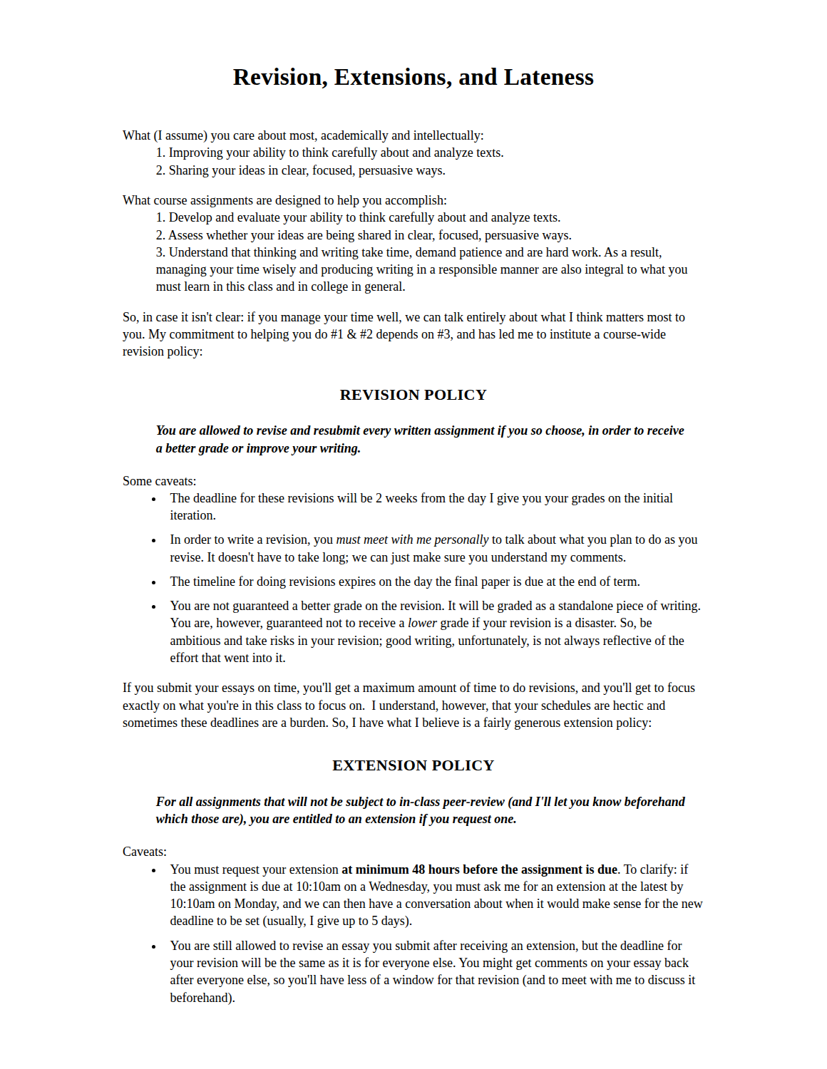Revision, Extensions, and Lateness
What (I assume) you care about most, academically and intellectually:
1. Improving your ability to think carefully about and analyze texts.
2. Sharing your ideas in clear, focused, persuasive ways.
What course assignments are designed to help you accomplish:
1. Develop and evaluate your ability to think carefully about and analyze texts.
2. Assess whether your ideas are being shared in clear, focused, persuasive ways.
3. Understand that thinking and writing take time, demand patience and are hard work. As a result, managing your time wisely and producing writing in a responsible manner are also integral to what you must learn in this class and in college in general.
So, in case it isn't clear: if you manage your time well, we can talk entirely about what I think matters most to you. My commitment to helping you do #1 & #2 depends on #3, and has led me to institute a course-wide revision policy:
REVISION POLICY
You are allowed to revise and resubmit every written assignment if you so choose, in order to receive a better grade or improve your writing.
Some caveats:
The deadline for these revisions will be 2 weeks from the day I give you your grades on the initial iteration.
In order to write a revision, you must meet with me personally to talk about what you plan to do as you revise. It doesn't have to take long; we can just make sure you understand my comments.
The timeline for doing revisions expires on the day the final paper is due at the end of term.
You are not guaranteed a better grade on the revision. It will be graded as a standalone piece of writing. You are, however, guaranteed not to receive a lower grade if your revision is a disaster. So, be ambitious and take risks in your revision; good writing, unfortunately, is not always reflective of the effort that went into it.
If you submit your essays on time, you'll get a maximum amount of time to do revisions, and you'll get to focus exactly on what you're in this class to focus on. I understand, however, that your schedules are hectic and sometimes these deadlines are a burden. So, I have what I believe is a fairly generous extension policy:
EXTENSION POLICY
For all assignments that will not be subject to in-class peer-review (and I'll let you know beforehand which those are), you are entitled to an extension if you request one.
Caveats:
You must request your extension at minimum 48 hours before the assignment is due. To clarify: if the assignment is due at 10:10am on a Wednesday, you must ask me for an extension at the latest by 10:10am on Monday, and we can then have a conversation about when it would make sense for the new deadline to be set (usually, I give up to 5 days).
You are still allowed to revise an essay you submit after receiving an extension, but the deadline for your revision will be the same as it is for everyone else. You might get comments on your essay back after everyone else, so you'll have less of a window for that revision (and to meet with me to discuss it beforehand).